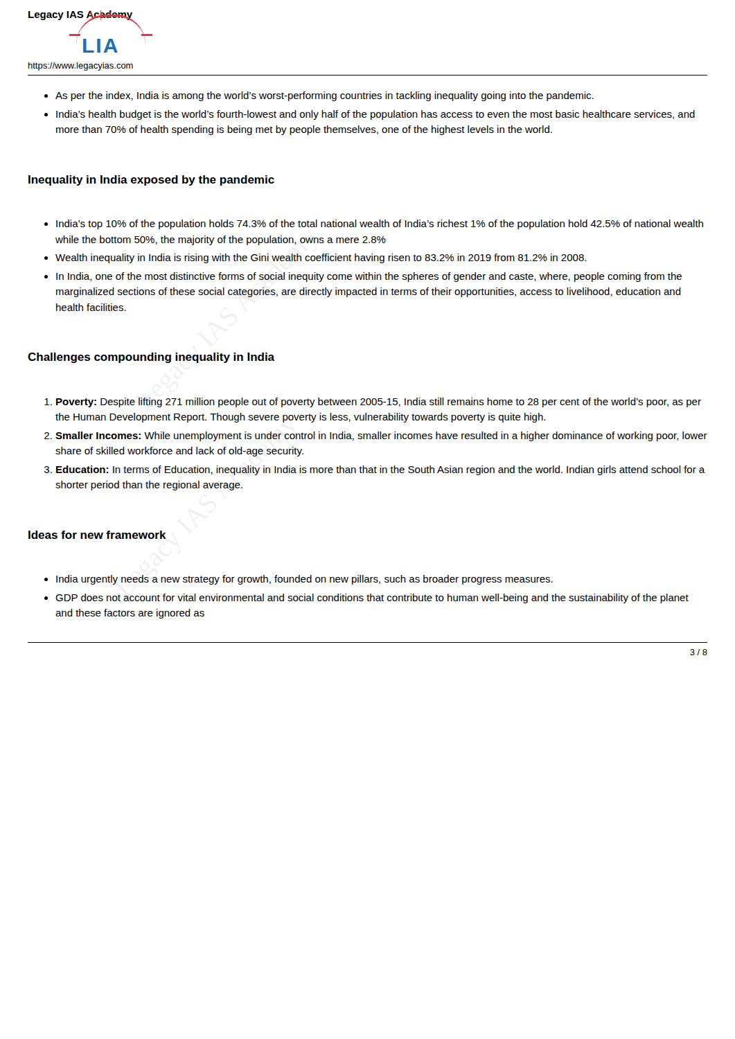Legacy IAS Academy
\ | /
LIA
https://www.legacyias.com
Legacy IAS Academy
Legacy IAS Academy
As per the index, India is among the world’s worst-performing countries in tackling inequality going into the pandemic.
India’s health budget is the world’s fourth-lowest and only half of the population has access to even the most basic healthcare services, and more than 70% of health spending is being met by people themselves, one of the highest levels in the world.
Inequality in India exposed by the pandemic
India’s top 10% of the population holds 74.3% of the total national wealth of India’s richest 1% of the population hold 42.5% of national wealth while the bottom 50%, the majority of the population, owns a mere 2.8%
Wealth inequality in India is rising with the Gini wealth coefficient having risen to 83.2% in 2019 from 81.2% in 2008.
In India, one of the most distinctive forms of social inequity come within the spheres of gender and caste, where, people coming from the marginalized sections of these social categories, are directly impacted in terms of their opportunities, access to livelihood, education and health facilities.
Challenges compounding inequality in India
Poverty: Despite lifting 271 million people out of poverty between 2005-15, India still remains home to 28 per cent of the world’s poor, as per the Human Development Report. Though severe poverty is less, vulnerability towards poverty is quite high.
Smaller Incomes: While unemployment is under control in India, smaller incomes have resulted in a higher dominance of working poor, lower share of skilled workforce and lack of old-age security.
Education: In terms of Education, inequality in India is more than that in the South Asian region and the world. Indian girls attend school for a shorter period than the regional average.
Ideas for new framework
India urgently needs a new strategy for growth, founded on new pillars, such as broader progress measures.
GDP does not account for vital environmental and social conditions that contribute to human well-being and the sustainability of the planet and these factors are ignored as
3 / 8